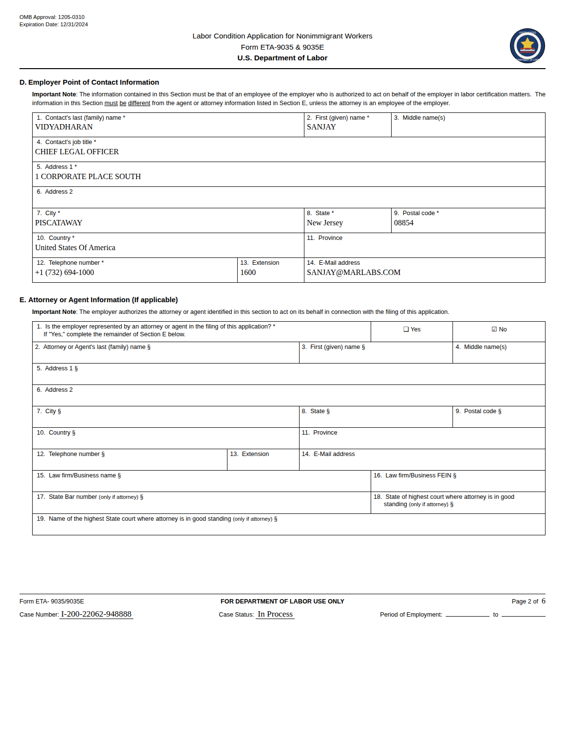OMB Approval: 1205-0310
Expiration Date: 12/31/2024
UNITED STATES DEPARTMENT OF LABOR
Labor Condition Application for Nonimmigrant Workers
Form ETA-9035 & 9035E
U.S. Department of Labor
D. Employer Point of Contact Information
Important Note: The information contained in this Section must be that of an employee of the employer who is authorized to act on behalf of the employer in labor certification matters. The information in this Section must be different from the agent or attorney information listed in Section E, unless the attorney is an employee of the employer.
| 1. Contact's last (family) name * VIDYADHARAN | 2. First (given) name * SANJAY | 3. Middle name(s) |
| 4. Contact's job title * CHIEF LEGAL OFFICER |
| 5. Address 1 * 1 CORPORATE PLACE SOUTH |
| 6. Address 2 |
| 7. City * PISCATAWAY | 8. State * New Jersey | 9. Postal code * 08854 |
| 10. Country * United States Of America | 11. Province |
| 12. Telephone number * +1 (732) 694-1000 | 13. Extension 1600 | 14. E-Mail address SANJAY@MARLABS.COM |
E. Attorney or Agent Information (If applicable)
Important Note: The employer authorizes the attorney or agent identified in this section to act on its behalf in connection with the filing of this application.
| 1. Is the employer represented by an attorney or agent in the filing of this application? * If "Yes," complete the remainder of Section E below. | ❑ Yes | ☑ No |
| 2. Attorney or Agent's last (family) name § | 3. First (given) name § | 4. Middle name(s) |
| 5. Address 1 § |
| 6. Address 2 |
| 7. City § | 8. State § | 9. Postal code § |
| 10. Country § | 11. Province |
| 12. Telephone number § | 13. Extension | 14. E-Mail address |
| 15. Law firm/Business name § | 16. Law firm/Business FEIN § |
| 17. State Bar number (only if attorney) § | 18. State of highest court where attorney is in good standing (only if attorney) § |
| 19. Name of the highest State court where attorney is in good standing (only if attorney) § |
Form ETA- 9035/9035E
FOR DEPARTMENT OF LABOR USE ONLY
Page 2 of 6
Case Number:I-200-22062-948888
Case Status: In Process
Period of Employment: to